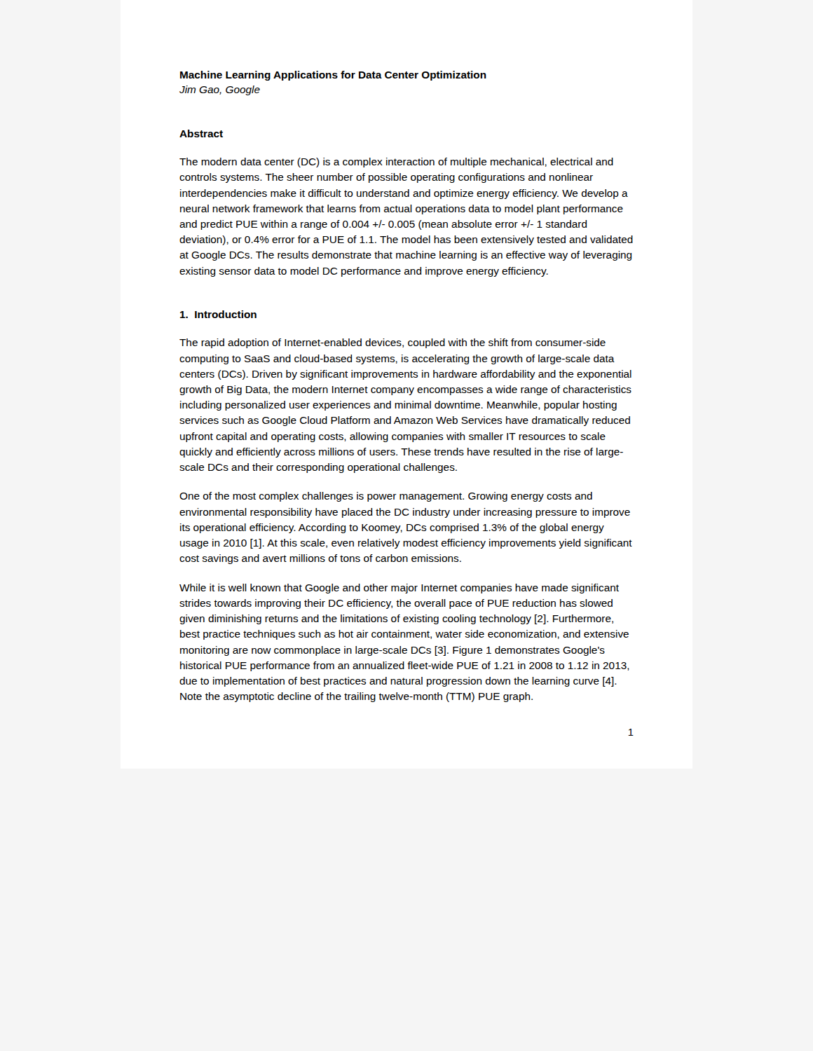Machine Learning Applications for Data Center Optimization
Jim Gao, Google
Abstract
The modern data center (DC) is a complex interaction of multiple mechanical, electrical and controls systems. The sheer number of possible operating configurations and nonlinear interdependencies make it difficult to understand and optimize energy efficiency. We develop a neural network framework that learns from actual operations data to model plant performance and predict PUE within a range of 0.004 +/- 0.005 (mean absolute error +/- 1 standard deviation), or 0.4% error for a PUE of 1.1. The model has been extensively tested and validated at Google DCs. The results demonstrate that machine learning is an effective way of leveraging existing sensor data to model DC performance and improve energy efficiency.
1. Introduction
The rapid adoption of Internet-enabled devices, coupled with the shift from consumer-side computing to SaaS and cloud-based systems, is accelerating the growth of large-scale data centers (DCs). Driven by significant improvements in hardware affordability and the exponential growth of Big Data, the modern Internet company encompasses a wide range of characteristics including personalized user experiences and minimal downtime. Meanwhile, popular hosting services such as Google Cloud Platform and Amazon Web Services have dramatically reduced upfront capital and operating costs, allowing companies with smaller IT resources to scale quickly and efficiently across millions of users. These trends have resulted in the rise of large-scale DCs and their corresponding operational challenges.
One of the most complex challenges is power management. Growing energy costs and environmental responsibility have placed the DC industry under increasing pressure to improve its operational efficiency. According to Koomey, DCs comprised 1.3% of the global energy usage in 2010 [1]. At this scale, even relatively modest efficiency improvements yield significant cost savings and avert millions of tons of carbon emissions.
While it is well known that Google and other major Internet companies have made significant strides towards improving their DC efficiency, the overall pace of PUE reduction has slowed given diminishing returns and the limitations of existing cooling technology [2]. Furthermore, best practice techniques such as hot air containment, water side economization, and extensive monitoring are now commonplace in large-scale DCs [3]. Figure 1 demonstrates Google's historical PUE performance from an annualized fleet-wide PUE of 1.21 in 2008 to 1.12 in 2013, due to implementation of best practices and natural progression down the learning curve [4]. Note the asymptotic decline of the trailing twelve-month (TTM) PUE graph.
1